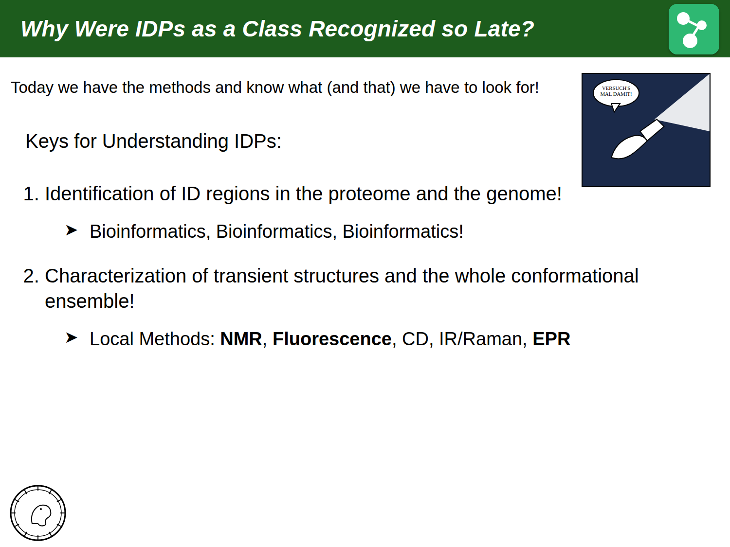Why Were IDPs as a Class Recognized so Late?
Today we have the methods and know what (and that) we have to look for!
Keys for Understanding IDPs:
Identification of ID regions in the proteome and the genome!
Bioinformatics, Bioinformatics, Bioinformatics!
Characterization of transient structures and the whole conformational ensemble!
Local Methods: NMR, Fluorescence, CD, IR/Raman, EPR
VERSUCH'S MAL DAMIT!